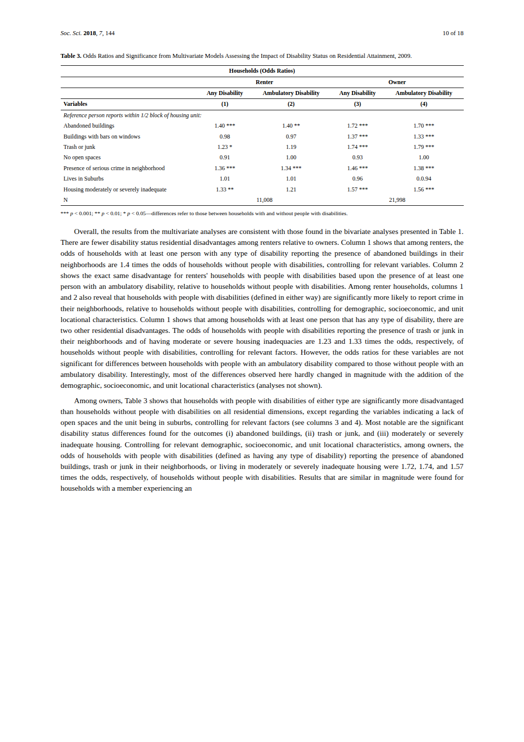Soc. Sci. 2018, 7, 144
10 of 18
Table 3. Odds Ratios and Significance from Multivariate Models Assessing the Impact of Disability Status on Residential Attainment, 2009.
| Households (Odds Ratios) |
| --- |
| | Renter | Owner |
| | Any Disability | Ambulatory Disability | Any Disability | Ambulatory Disability |
| Variables | (1) | (2) | (3) | (4) |
| Reference person reports within 1/2 block of housing unit: |
| Abandoned buildings | 1.40 *** | 1.40 ** | 1.72 *** | 1.70 *** |
| Buildings with bars on windows | 0.98 | 0.97 | 1.37 *** | 1.33 *** |
| Trash or junk | 1.23 * | 1.19 | 1.74 *** | 1.79 *** |
| No open spaces | 0.91 | 1.00 | 0.93 | 1.00 |
| Presence of serious crime in neighborhood | 1.36 *** | 1.34 *** | 1.46 *** | 1.38 *** |
| Lives in Suburbs | 1.01 | 1.01 | 0.96 | 0.0.94 |
| Housing moderately or severely inadequate | 1.33 ** | 1.21 | 1.57 *** | 1.56 *** |
| N | 11,008 | 21,998 |
*** p < 0.001; ** p < 0.01; * p < 0.05—differences refer to those between households with and without people with disabilities.
Overall, the results from the multivariate analyses are consistent with those found in the bivariate analyses presented in Table 1. There are fewer disability status residential disadvantages among renters relative to owners. Column 1 shows that among renters, the odds of households with at least one person with any type of disability reporting the presence of abandoned buildings in their neighborhoods are 1.4 times the odds of households without people with disabilities, controlling for relevant variables. Column 2 shows the exact same disadvantage for renters' households with people with disabilities based upon the presence of at least one person with an ambulatory disability, relative to households without people with disabilities. Among renter households, columns 1 and 2 also reveal that households with people with disabilities (defined in either way) are significantly more likely to report crime in their neighborhoods, relative to households without people with disabilities, controlling for demographic, socioeconomic, and unit locational characteristics. Column 1 shows that among households with at least one person that has any type of disability, there are two other residential disadvantages. The odds of households with people with disabilities reporting the presence of trash or junk in their neighborhoods and of having moderate or severe housing inadequacies are 1.23 and 1.33 times the odds, respectively, of households without people with disabilities, controlling for relevant factors. However, the odds ratios for these variables are not significant for differences between households with people with an ambulatory disability compared to those without people with an ambulatory disability. Interestingly, most of the differences observed here hardly changed in magnitude with the addition of the demographic, socioeconomic, and unit locational characteristics (analyses not shown).
Among owners, Table 3 shows that households with people with disabilities of either type are significantly more disadvantaged than households without people with disabilities on all residential dimensions, except regarding the variables indicating a lack of open spaces and the unit being in suburbs, controlling for relevant factors (see columns 3 and 4). Most notable are the significant disability status differences found for the outcomes (i) abandoned buildings, (ii) trash or junk, and (iii) moderately or severely inadequate housing. Controlling for relevant demographic, socioeconomic, and unit locational characteristics, among owners, the odds of households with people with disabilities (defined as having any type of disability) reporting the presence of abandoned buildings, trash or junk in their neighborhoods, or living in moderately or severely inadequate housing were 1.72, 1.74, and 1.57 times the odds, respectively, of households without people with disabilities. Results that are similar in magnitude were found for households with a member experiencing an